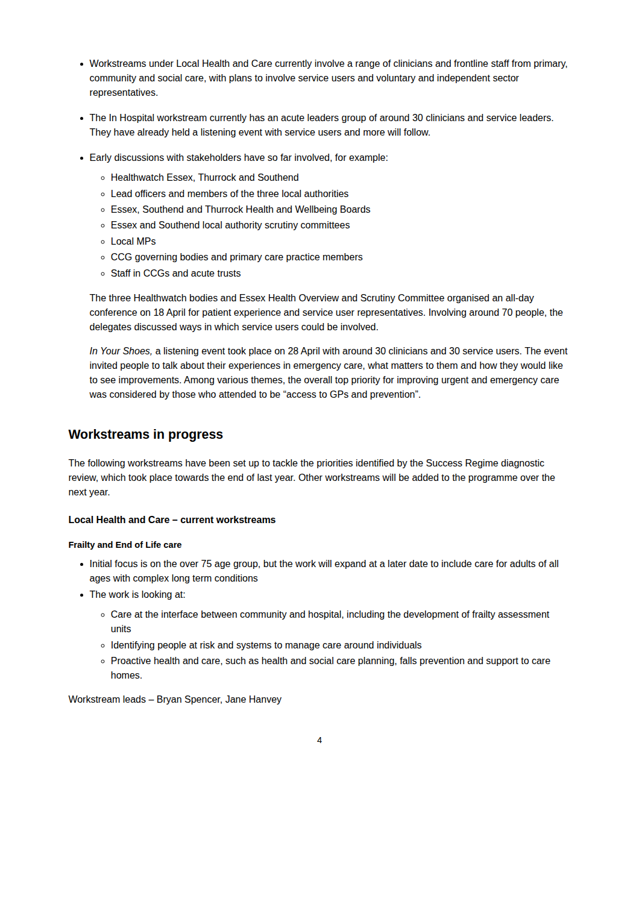Workstreams under Local Health and Care currently involve a range of clinicians and frontline staff from primary, community and social care, with plans to involve service users and voluntary and independent sector representatives.
The In Hospital workstream currently has an acute leaders group of around 30 clinicians and service leaders. They have already held a listening event with service users and more will follow.
Early discussions with stakeholders have so far involved, for example:
Healthwatch Essex, Thurrock and Southend
Lead officers and members of the three local authorities
Essex, Southend and Thurrock Health and Wellbeing Boards
Essex and Southend local authority scrutiny committees
Local MPs
CCG governing bodies and primary care practice members
Staff in CCGs and acute trusts
The three Healthwatch bodies and Essex Health Overview and Scrutiny Committee organised an all-day conference on 18 April for patient experience and service user representatives. Involving around 70 people, the delegates discussed ways in which service users could be involved.
In Your Shoes, a listening event took place on 28 April with around 30 clinicians and 30 service users. The event invited people to talk about their experiences in emergency care, what matters to them and how they would like to see improvements. Among various themes, the overall top priority for improving urgent and emergency care was considered by those who attended to be “access to GPs and prevention”.
Workstreams in progress
The following workstreams have been set up to tackle the priorities identified by the Success Regime diagnostic review, which took place towards the end of last year. Other workstreams will be added to the programme over the next year.
Local Health and Care – current workstreams
Frailty and End of Life care
Initial focus is on the over 75 age group, but the work will expand at a later date to include care for adults of all ages with complex long term conditions
The work is looking at:
Care at the interface between community and hospital, including the development of frailty assessment units
Identifying people at risk and systems to manage care around individuals
Proactive health and care, such as health and social care planning, falls prevention and support to care homes.
Workstream leads – Bryan Spencer, Jane Hanvey
4